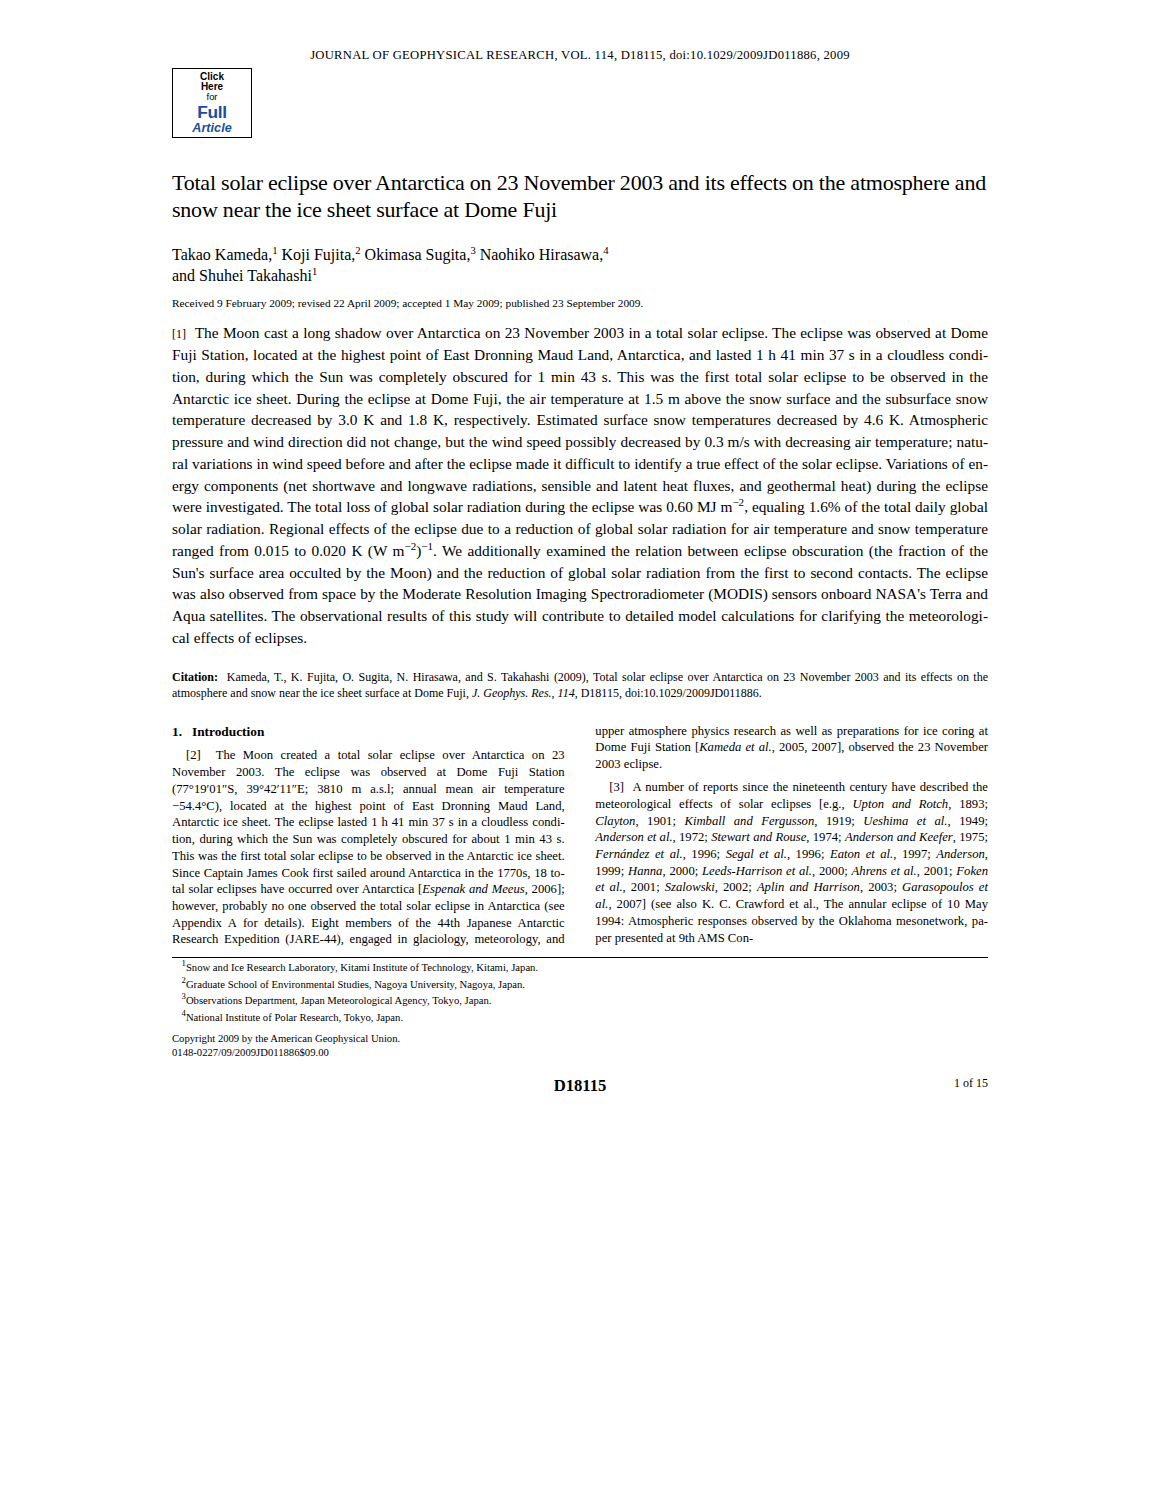JOURNAL OF GEOPHYSICAL RESEARCH, VOL. 114, D18115, doi:10.1029/2009JD011886, 2009
Click
Here
for
Full Article
Total solar eclipse over Antarctica on 23 November 2003 and its effects on the atmosphere and snow near the ice sheet surface at Dome Fuji
Takao Kameda,1 Koji Fujita,2 Okimasa Sugita,3 Naohiko Hirasawa,4
and Shuhei Takahashi1
Received 9 February 2009; revised 22 April 2009; accepted 1 May 2009; published 23 September 2009.
[1] The Moon cast a long shadow over Antarctica on 23 November 2003 in a total solar eclipse. The eclipse was observed at Dome Fuji Station, located at the highest point of East Dronning Maud Land, Antarctica, and lasted 1 h 41 min 37 s in a cloudless condition, during which the Sun was completely obscured for 1 min 43 s. This was the first total solar eclipse to be observed in the Antarctic ice sheet. During the eclipse at Dome Fuji, the air temperature at 1.5 m above the snow surface and the subsurface snow temperature decreased by 3.0 K and 1.8 K, respectively. Estimated surface snow temperatures decreased by 4.6 K. Atmospheric pressure and wind direction did not change, but the wind speed possibly decreased by 0.3 m/s with decreasing air temperature; natural variations in wind speed before and after the eclipse made it difficult to identify a true effect of the solar eclipse. Variations of energy components (net shortwave and longwave radiations, sensible and latent heat fluxes, and geothermal heat) during the eclipse were investigated. The total loss of global solar radiation during the eclipse was 0.60 MJ m−2, equaling 1.6% of the total daily global solar radiation. Regional effects of the eclipse due to a reduction of global solar radiation for air temperature and snow temperature ranged from 0.015 to 0.020 K (W m−2)−1. We additionally examined the relation between eclipse obscuration (the fraction of the Sun's surface area occulted by the Moon) and the reduction of global solar radiation from the first to second contacts. The eclipse was also observed from space by the Moderate Resolution Imaging Spectroradiometer (MODIS) sensors onboard NASA's Terra and Aqua satellites. The observational results of this study will contribute to detailed model calculations for clarifying the meteorological effects of eclipses.
Citation: Kameda, T., K. Fujita, O. Sugita, N. Hirasawa, and S. Takahashi (2009), Total solar eclipse over Antarctica on 23 November 2003 and its effects on the atmosphere and snow near the ice sheet surface at Dome Fuji, J. Geophys. Res., 114, D18115, doi:10.1029/2009JD011886.
1. Introduction
[2] The Moon created a total solar eclipse over Antarctica on 23 November 2003. The eclipse was observed at Dome Fuji Station (77°19′01″S, 39°42′11″E; 3810 m a.s.l; annual mean air temperature −54.4°C), located at the highest point of East Dronning Maud Land, Antarctic ice sheet. The eclipse lasted 1 h 41 min 37 s in a cloudless condition, during which the Sun was completely obscured for about 1 min 43 s. This was the first total solar eclipse to be observed in the Antarctic ice sheet. Since Captain James Cook first sailed around Antarctica in the 1770s, 18 total solar eclipses have occurred over Antarctica [Espenak and Meeus, 2006]; however, probably no one observed the total solar eclipse in Antarctica (see Appendix A for details). Eight members of the 44th Japanese Antarctic Research Expedition (JARE-44), engaged in glaciology, meteorology, and upper atmosphere physics research as well as preparations for ice coring at Dome Fuji Station [Kameda et al., 2005, 2007], observed the 23 November 2003 eclipse.
[3] A number of reports since the nineteenth century have described the meteorological effects of solar eclipses [e.g., Upton and Rotch, 1893; Clayton, 1901; Kimball and Fergusson, 1919; Ueshima et al., 1949; Anderson et al., 1972; Stewart and Rouse, 1974; Anderson and Keefer, 1975; Fernández et al., 1996; Segal et al., 1996; Eaton et al., 1997; Anderson, 1999; Hanna, 2000; Leeds-Harrison et al., 2000; Ahrens et al., 2001; Foken et al., 2001; Szalowski, 2002; Aplin and Harrison, 2003; Garasopoulos et al., 2007] (see also K. C. Crawford et al., The annular eclipse of 10 May 1994: Atmospheric responses observed by the Oklahoma mesonetwork, paper presented at 9th AMS Con-
1Snow and Ice Research Laboratory, Kitami Institute of Technology, Kitami, Japan.
2Graduate School of Environmental Studies, Nagoya University, Nagoya, Japan.
3Observations Department, Japan Meteorological Agency, Tokyo, Japan.
4National Institute of Polar Research, Tokyo, Japan.
Copyright 2009 by the American Geophysical Union.
0148-0227/09/2009JD011886$09.00
D18115 1 of 15